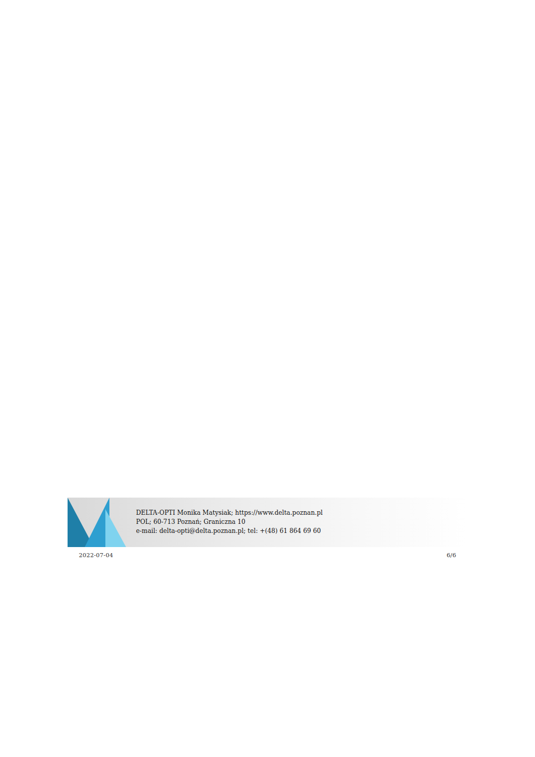DELTA-OPTI Monika Matysiak; https://www.delta.poznan.pl
POL; 60-713 Poznań; Graniczna 10
e-mail: delta-opti@delta.poznan.pl; tel: +(48) 61 864 69 60
2022-07-04 6/6